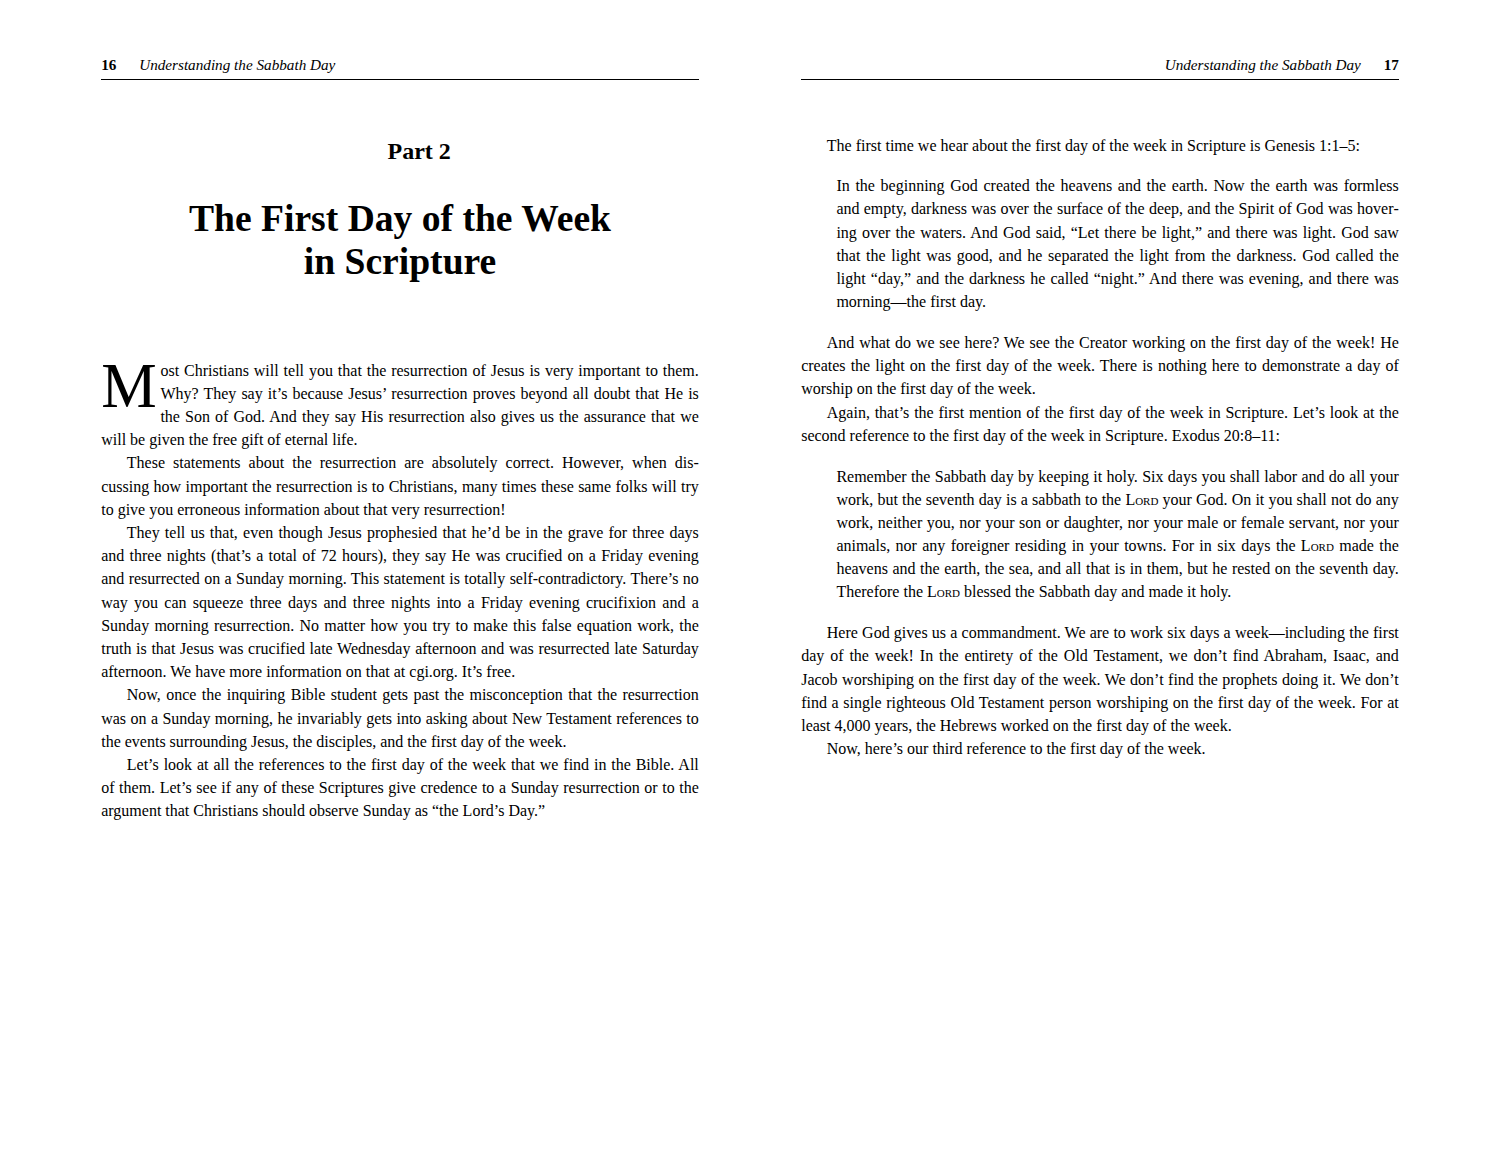16 Understanding the Sabbath Day
Part 2
The First Day of the Week
in Scripture
Most Christians will tell you that the resurrection of Jesus is very important to them. Why? They say it’s because Jesus’ resurrection proves beyond all doubt that He is the Son of God. And they say His resurrection also gives us the assurance that we will be given the free gift of eternal life.
These statements about the resurrection are absolutely correct. However, when discussing how important the resurrection is to Christians, many times these same folks will try to give you erroneous information about that very resurrection!
They tell us that, even though Jesus prophesied that he’d be in the grave for three days and three nights (that’s a total of 72 hours), they say He was crucified on a Friday evening and resurrected on a Sunday morning. This statement is totally self-contradictory. There’s no way you can squeeze three days and three nights into a Friday evening crucifixion and a Sunday morning resurrection. No matter how you try to make this false equation work, the truth is that Jesus was crucified late Wednesday afternoon and was resurrected late Saturday afternoon. We have more information on that at cgi.org. It’s free.
Now, once the inquiring Bible student gets past the misconception that the resurrection was on a Sunday morning, he invariably gets into asking about New Testament references to the events surrounding Jesus, the disciples, and the first day of the week.
Let’s look at all the references to the first day of the week that we find in the Bible. All of them. Let’s see if any of these Scriptures give credence to a Sunday resurrection or to the argument that Christians should observe Sunday as “the Lord’s Day.”
Understanding the Sabbath Day 17
The first time we hear about the first day of the week in Scripture is Genesis 1:1–5:
In the beginning God created the heavens and the earth. Now the earth was formless and empty, darkness was over the surface of the deep, and the Spirit of God was hovering over the waters. And God said, “Let there be light,” and there was light. God saw that the light was good, and he separated the light from the darkness. God called the light “day,” and the darkness he called “night.” And there was evening, and there was morning—the first day.
And what do we see here? We see the Creator working on the first day of the week! He creates the light on the first day of the week. There is nothing here to demonstrate a day of worship on the first day of the week.
Again, that’s the first mention of the first day of the week in Scripture. Let’s look at the second reference to the first day of the week in Scripture. Exodus 20:8–11:
Remember the Sabbath day by keeping it holy. Six days you shall labor and do all your work, but the seventh day is a sabbath to the Lord your God. On it you shall not do any work, neither you, nor your son or daughter, nor your male or female servant, nor your animals, nor any foreigner residing in your towns. For in six days the Lord made the heavens and the earth, the sea, and all that is in them, but he rested on the seventh day. Therefore the Lord blessed the Sabbath day and made it holy.
Here God gives us a commandment. We are to work six days a week—including the first day of the week! In the entirety of the Old Testament, we don’t find Abraham, Isaac, and Jacob worshiping on the first day of the week. We don’t find the prophets doing it. We don’t find a single righteous Old Testament person worshiping on the first day of the week. For at least 4,000 years, the Hebrews worked on the first day of the week.
Now, here’s our third reference to the first day of the week.